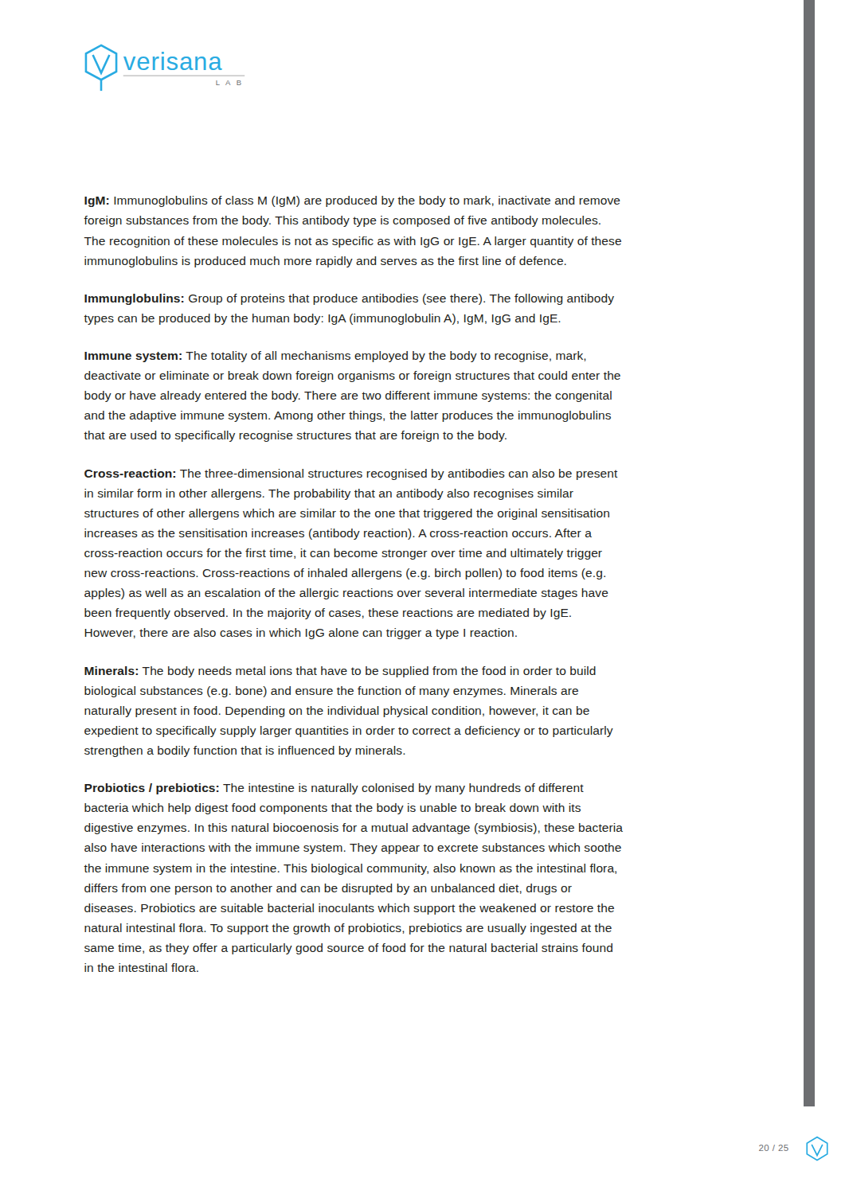verisana L A B
IgM: Immunoglobulins of class M (IgM) are produced by the body to mark, inactivate and remove foreign substances from the body. This antibody type is composed of five antibody molecules. The recognition of these molecules is not as specific as with IgG or IgE. A larger quantity of these immunoglobulins is produced much more rapidly and serves as the first line of defence.
Immunglobulins: Group of proteins that produce antibodies (see there). The following antibody types can be produced by the human body: IgA (immunoglobulin A), IgM, IgG and IgE.
Immune system: The totality of all mechanisms employed by the body to recognise, mark, deactivate or eliminate or break down foreign organisms or foreign structures that could enter the body or have already entered the body. There are two different immune systems: the congenital and the adaptive immune system. Among other things, the latter produces the immunoglobulins that are used to specifically recognise structures that are foreign to the body.
Cross-reaction: The three-dimensional structures recognised by antibodies can also be present in similar form in other allergens. The probability that an antibody also recognises similar structures of other allergens which are similar to the one that triggered the original sensitisation increases as the sensitisation increases (antibody reaction). A cross-reaction occurs. After a cross-reaction occurs for the first time, it can become stronger over time and ultimately trigger new cross-reactions. Cross-reactions of inhaled allergens (e.g. birch pollen) to food items (e.g. apples) as well as an escalation of the allergic reactions over several intermediate stages have been frequently observed. In the majority of cases, these reactions are mediated by IgE. However, there are also cases in which IgG alone can trigger a type I reaction.
Minerals: The body needs metal ions that have to be supplied from the food in order to build biological substances (e.g. bone) and ensure the function of many enzymes. Minerals are naturally present in food. Depending on the individual physical condition, however, it can be expedient to specifically supply larger quantities in order to correct a deficiency or to particularly strengthen a bodily function that is influenced by minerals.
Probiotics / prebiotics: The intestine is naturally colonised by many hundreds of different bacteria which help digest food components that the body is unable to break down with its digestive enzymes. In this natural biocoenosis for a mutual advantage (symbiosis), these bacteria also have interactions with the immune system. They appear to excrete substances which soothe the immune system in the intestine. This biological community, also known as the intestinal flora, differs from one person to another and can be disrupted by an unbalanced diet, drugs or diseases. Probiotics are suitable bacterial inoculants which support the weakened or restore the natural intestinal flora. To support the growth of probiotics, prebiotics are usually ingested at the same time, as they offer a particularly good source of food for the natural bacterial strains found in the intestinal flora.
20 / 25